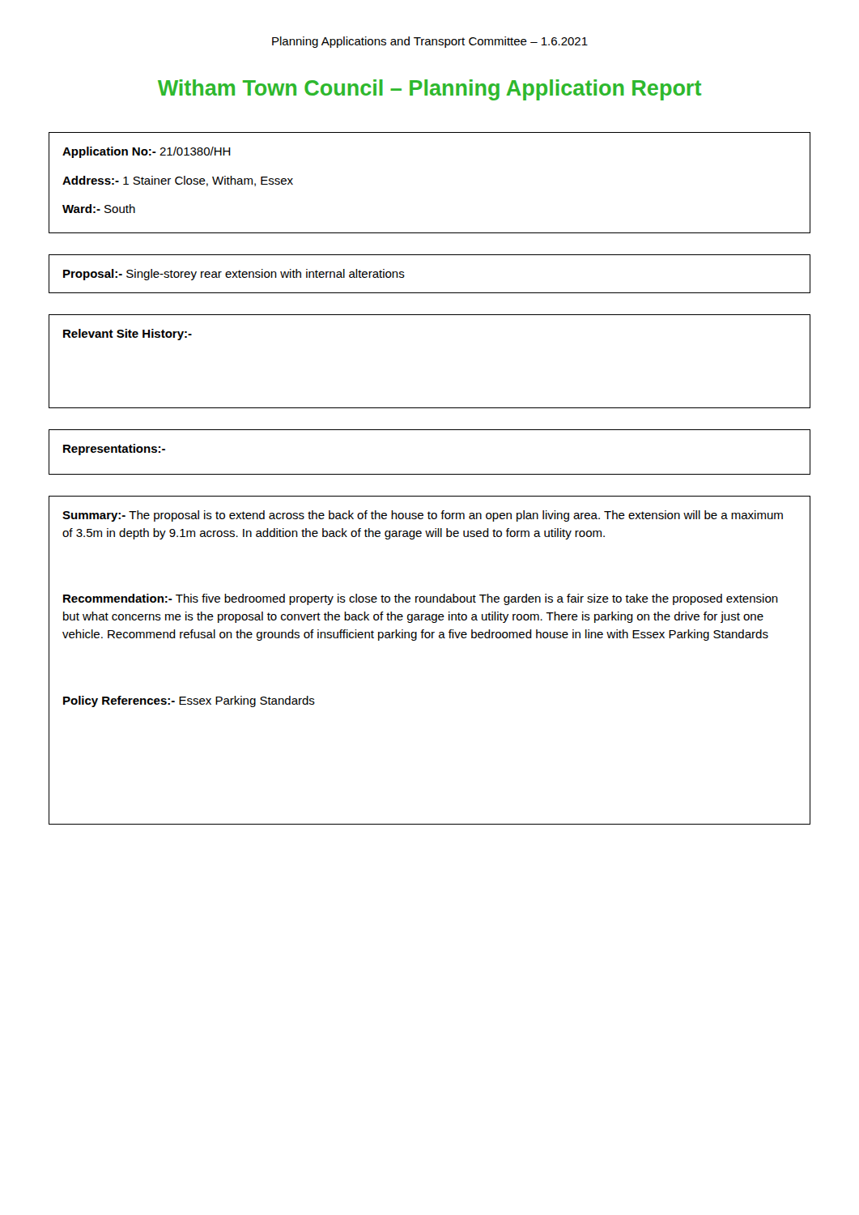Planning Applications and Transport Committee – 1.6.2021
Witham Town Council – Planning Application Report
Application No:- 21/01380/HH
Address:- 1 Stainer Close, Witham, Essex
Ward:- South
Proposal:- Single-storey rear extension with internal alterations
Relevant Site History:-
Representations:-
Summary:- The proposal is to extend across the back of the house to form an open plan living area. The extension will be a maximum of 3.5m in depth by 9.1m across. In addition the back of the garage will be used to form a utility room.
Recommendation:- This five bedroomed property is close to the roundabout The garden is a fair size to take the proposed extension but what concerns me is the proposal to convert the back of the garage into a utility room. There is parking on the drive for just one vehicle. Recommend refusal on the grounds of insufficient parking for a five bedroomed house in line with Essex Parking Standards
Policy References:- Essex Parking Standards